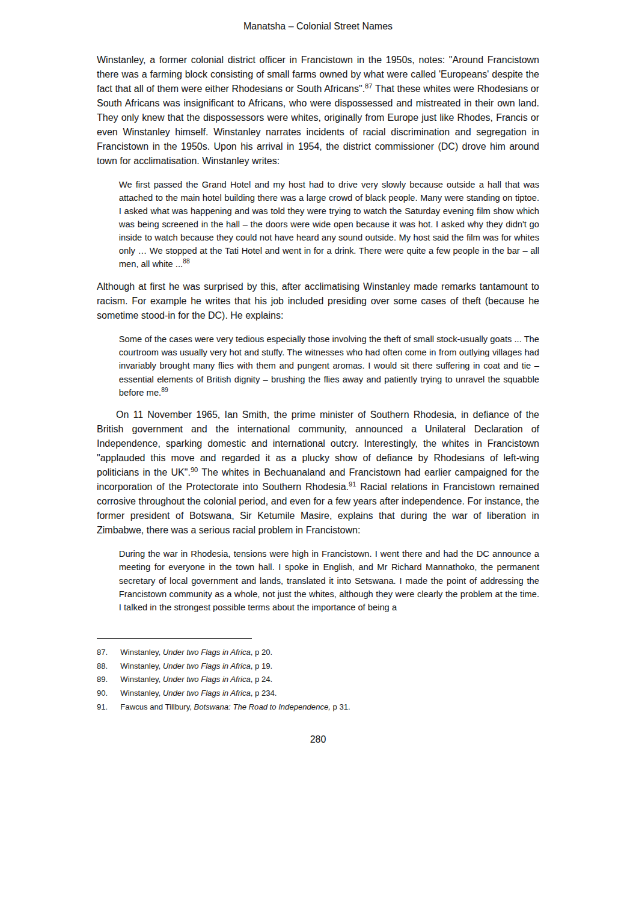Manatsha – Colonial Street Names
Winstanley, a former colonial district officer in Francistown in the 1950s, notes: "Around Francistown there was a farming block consisting of small farms owned by what were called 'Europeans' despite the fact that all of them were either Rhodesians or South Africans".87 That these whites were Rhodesians or South Africans was insignificant to Africans, who were dispossessed and mistreated in their own land. They only knew that the dispossessors were whites, originally from Europe just like Rhodes, Francis or even Winstanley himself. Winstanley narrates incidents of racial discrimination and segregation in Francistown in the 1950s. Upon his arrival in 1954, the district commissioner (DC) drove him around town for acclimatisation. Winstanley writes:
We first passed the Grand Hotel and my host had to drive very slowly because outside a hall that was attached to the main hotel building there was a large crowd of black people. Many were standing on tiptoe. I asked what was happening and was told they were trying to watch the Saturday evening film show which was being screened in the hall – the doors were wide open because it was hot. I asked why they didn't go inside to watch because they could not have heard any sound outside. My host said the film was for whites only … We stopped at the Tati Hotel and went in for a drink. There were quite a few people in the bar – all men, all white ...88
Although at first he was surprised by this, after acclimatising Winstanley made remarks tantamount to racism. For example he writes that his job included presiding over some cases of theft (because he sometime stood-in for the DC). He explains:
Some of the cases were very tedious especially those involving the theft of small stock-usually goats ... The courtroom was usually very hot and stuffy. The witnesses who had often come in from outlying villages had invariably brought many flies with them and pungent aromas. I would sit there suffering in coat and tie – essential elements of British dignity – brushing the flies away and patiently trying to unravel the squabble before me.89
On 11 November 1965, Ian Smith, the prime minister of Southern Rhodesia, in defiance of the British government and the international community, announced a Unilateral Declaration of Independence, sparking domestic and international outcry. Interestingly, the whites in Francistown "applauded this move and regarded it as a plucky show of defiance by Rhodesians of left-wing politicians in the UK".90 The whites in Bechuanaland and Francistown had earlier campaigned for the incorporation of the Protectorate into Southern Rhodesia.91 Racial relations in Francistown remained corrosive throughout the colonial period, and even for a few years after independence. For instance, the former president of Botswana, Sir Ketumile Masire, explains that during the war of liberation in Zimbabwe, there was a serious racial problem in Francistown:
During the war in Rhodesia, tensions were high in Francistown. I went there and had the DC announce a meeting for everyone in the town hall. I spoke in English, and Mr Richard Mannathoko, the permanent secretary of local government and lands, translated it into Setswana. I made the point of addressing the Francistown community as a whole, not just the whites, although they were clearly the problem at the time. I talked in the strongest possible terms about the importance of being a
87. Winstanley, Under two Flags in Africa, p 20.
88. Winstanley, Under two Flags in Africa, p 19.
89. Winstanley, Under two Flags in Africa, p 24.
90. Winstanley, Under two Flags in Africa, p 234.
91. Fawcus and Tillbury, Botswana: The Road to Independence, p 31.
280